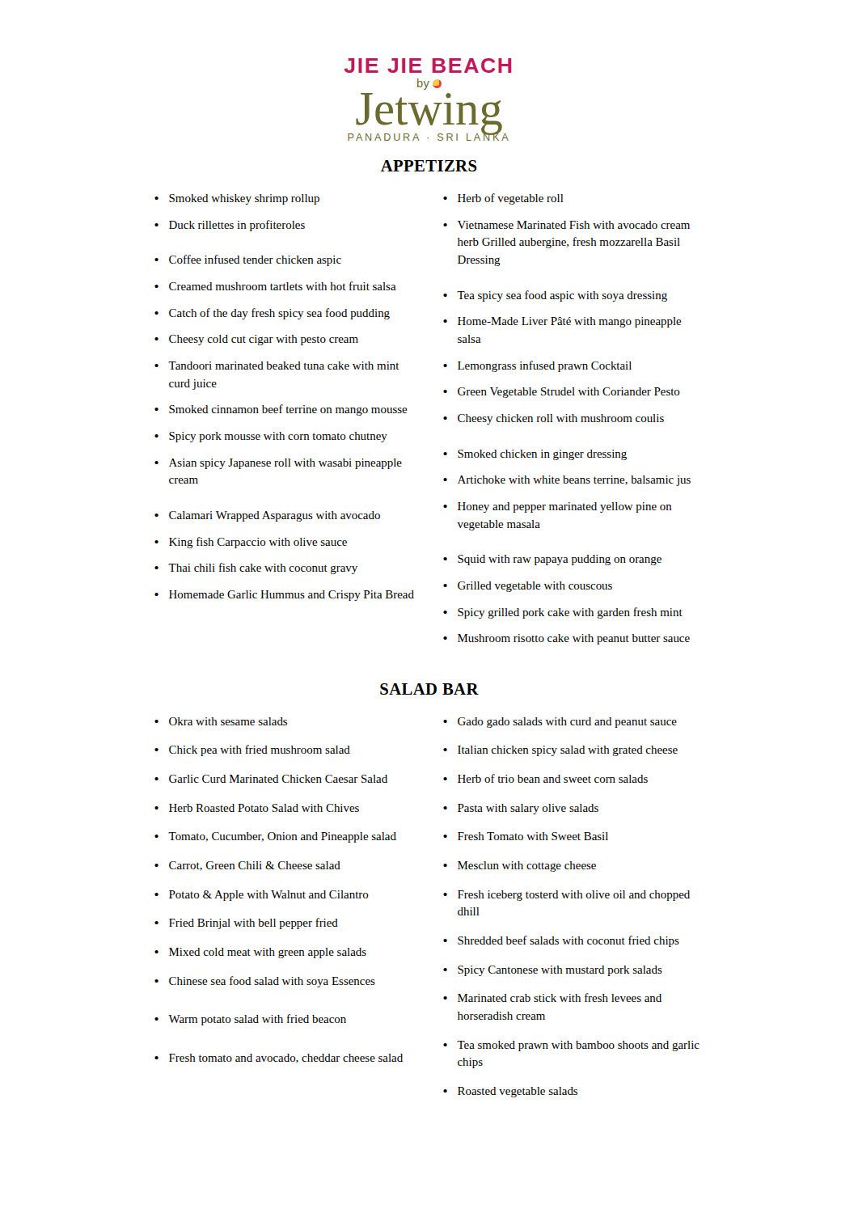JIE JIE BEACH
by
Jetwing
PANADURA · SRI LANKA
APPETIZRS
Smoked whiskey shrimp rollup
Duck rillettes in profiteroles
Coffee infused tender chicken aspic
Creamed mushroom tartlets with hot fruit salsa
Catch of the day fresh spicy sea food pudding
Cheesy cold cut cigar with pesto cream
Tandoori marinated beaked tuna cake with mint curd juice
Smoked cinnamon beef terrine on mango mousse
Spicy pork mousse with corn tomato chutney
Asian spicy Japanese roll with wasabi pineapple cream
Calamari Wrapped Asparagus with avocado
King fish Carpaccio with olive sauce
Thai chili fish cake with coconut gravy
Homemade Garlic Hummus and Crispy Pita Bread
Herb of vegetable roll
Vietnamese Marinated Fish with avocado cream herb Grilled aubergine, fresh mozzarella Basil Dressing
Tea spicy sea food aspic with soya dressing
Home-Made Liver Pâté with mango pineapple salsa
Lemongrass infused prawn Cocktail
Green Vegetable Strudel with Coriander Pesto
Cheesy chicken roll with mushroom coulis
Smoked chicken in ginger dressing
Artichoke with white beans terrine, balsamic jus
Honey and pepper marinated yellow pine on vegetable masala
Squid with raw papaya pudding on orange
Grilled vegetable with couscous
Spicy grilled pork cake with garden fresh mint
Mushroom risotto cake with peanut butter sauce
SALAD BAR
Okra with sesame salads
Chick pea with fried mushroom salad
Garlic Curd Marinated Chicken Caesar Salad
Herb Roasted Potato Salad with Chives
Tomato, Cucumber, Onion and Pineapple salad
Carrot, Green Chili & Cheese salad
Potato & Apple with Walnut and Cilantro
Fried Brinjal with bell pepper fried
Mixed cold meat with green apple salads
Chinese sea food salad with soya Essences
Warm potato salad with fried beacon
Fresh tomato and avocado, cheddar cheese salad
Gado gado salads with curd and peanut sauce
Italian chicken spicy salad with grated cheese
Herb of trio bean and sweet corn salads
Pasta with salary olive salads
Fresh Tomato with Sweet Basil
Mesclun with cottage cheese
Fresh iceberg tosterd with olive oil and chopped dhill
Shredded beef salads with coconut fried chips
Spicy Cantonese with mustard pork salads
Marinated crab stick with fresh levees and horseradish cream
Tea smoked prawn with bamboo shoots and garlic chips
Roasted vegetable salads